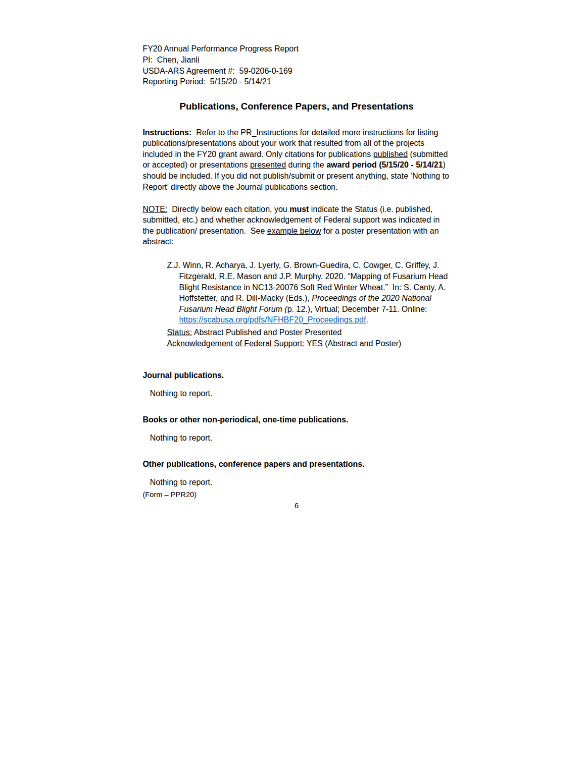FY20 Annual Performance Progress Report
PI: Chen, Jianli
USDA-ARS Agreement #: 59-0206-0-169
Reporting Period: 5/15/20 - 5/14/21
Publications, Conference Papers, and Presentations
Instructions: Refer to the PR_Instructions for detailed more instructions for listing publications/presentations about your work that resulted from all of the projects included in the FY20 grant award. Only citations for publications published (submitted or accepted) or presentations presented during the award period (5/15/20 - 5/14/21) should be included. If you did not publish/submit or present anything, state ‘Nothing to Report’ directly above the Journal publications section.
NOTE: Directly below each citation, you must indicate the Status (i.e. published, submitted, etc.) and whether acknowledgement of Federal support was indicated in the publication/ presentation. See example below for a poster presentation with an abstract:
Z.J. Winn, R. Acharya, J. Lyerly, G. Brown-Guedira, C. Cowger, C. Griffey, J. Fitzgerald, R.E. Mason and J.P. Murphy. 2020. “Mapping of Fusarium Head Blight Resistance in NC13-20076 Soft Red Winter Wheat.” In: S. Canty, A. Hoffstetter, and R. Dill-Macky (Eds.), Proceedings of the 2020 National Fusarium Head Blight Forum (p. 12.), Virtual; December 7-11. Online: https://scabusa.org/pdfs/NFHBF20_Proceedings.pdf.
Status: Abstract Published and Poster Presented
Acknowledgement of Federal Support: YES (Abstract and Poster)
Journal publications.
Nothing to report.
Books or other non-periodical, one-time publications.
Nothing to report.
Other publications, conference papers and presentations.
Nothing to report.
(Form – PPR20)
6